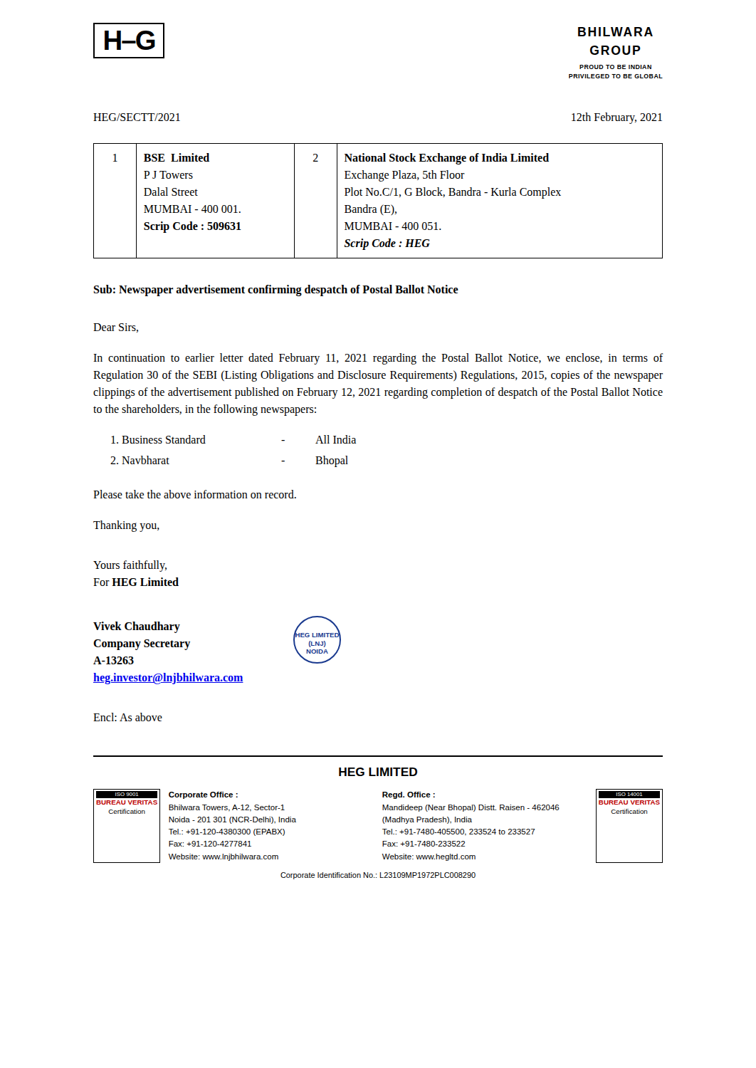H–G
BHILWARA
GROUP
PROUD TO BE INDIAN
PRIVILEGED TO BE GLOBAL
HEG/SECTT/2021 12th February, 2021
| 1 | BSE Limited P J Towers Dalal Street MUMBAI - 400 001. Scrip Code : 509631 | 2 | National Stock Exchange of India Limited Exchange Plaza, 5th Floor Plot No.C/1, G Block, Bandra - Kurla Complex Bandra (E), MUMBAI - 400 051. Scrip Code : HEG |
Sub: Newspaper advertisement confirming despatch of Postal Ballot Notice
Dear Sirs,
In continuation to earlier letter dated February 11, 2021 regarding the Postal Ballot Notice, we enclose, in terms of Regulation 30 of the SEBI (Listing Obligations and Disclosure Requirements) Regulations, 2015, copies of the newspaper clippings of the advertisement published on February 12, 2021 regarding completion of despatch of the Postal Ballot Notice to the shareholders, in the following newspapers:
Business Standard-All India
Navbharat-Bhopal
Please take the above information on record.
Thanking you,
Yours faithfully,
For HEG Limited
Vivek Chaudhary
Company Secretary
A-13263
heg.investor@lnjbhilwara.com
HEG LIMITED
(LNJ)
NOIDA
Encl: As above
HEG LIMITED
ISO 9001 BUREAU VERITAS Certification
Corporate Office : Bhilwara Towers, A-12, Sector-1
Noida - 201 301 (NCR-Delhi), India
Tel.: +91-120-4380300 (EPABX)
Fax: +91-120-4277841
Website: www.lnjbhilwara.com
Regd. Office : Mandideep (Near Bhopal) Distt. Raisen - 462046
(Madhya Pradesh), India
Tel.: +91-7480-405500, 233524 to 233527
Fax: +91-7480-233522
Website: www.hegltd.com
ISO 14001 BUREAU VERITAS Certification
Corporate Identification No.: L23109MP1972PLC008290